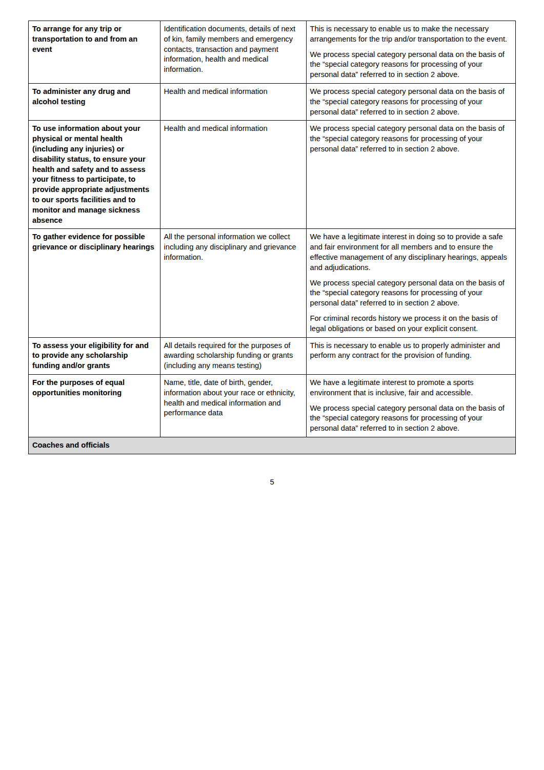| To arrange for any trip or transportation to and from an event | Identification documents, details of next of kin, family members and emergency contacts, transaction and payment information, health and medical information. | This is necessary to enable us to make the necessary arrangements for the trip and/or transportation to the event. We process special category personal data on the basis of the “special category reasons for processing of your personal data” referred to in section 2 above. |
| To administer any drug and alcohol testing | Health and medical information | We process special category personal data on the basis of the “special category reasons for processing of your personal data” referred to in section 2 above. |
| To use information about your physical or mental health (including any injuries) or disability status, to ensure your health and safety and to assess your fitness to participate, to provide appropriate adjustments to our sports facilities and to monitor and manage sickness absence | Health and medical information | We process special category personal data on the basis of the “special category reasons for processing of your personal data” referred to in section 2 above. |
| To gather evidence for possible grievance or disciplinary hearings | All the personal information we collect including any disciplinary and grievance information. | We have a legitimate interest in doing so to provide a safe and fair environment for all members and to ensure the effective management of any disciplinary hearings, appeals and adjudications. We process special category personal data on the basis of the “special category reasons for processing of your personal data” referred to in section 2 above. For criminal records history we process it on the basis of legal obligations or based on your explicit consent. |
| To assess your eligibility for and to provide any scholarship funding and/or grants | All details required for the purposes of awarding scholarship funding or grants (including any means testing) | This is necessary to enable us to properly administer and perform any contract for the provision of funding. |
| For the purposes of equal opportunities monitoring | Name, title, date of birth, gender, information about your race or ethnicity, health and medical information and performance data | We have a legitimate interest to promote a sports environment that is inclusive, fair and accessible. We process special category personal data on the basis of the “special category reasons for processing of your personal data” referred to in section 2 above. |
| Coaches and officials |
5